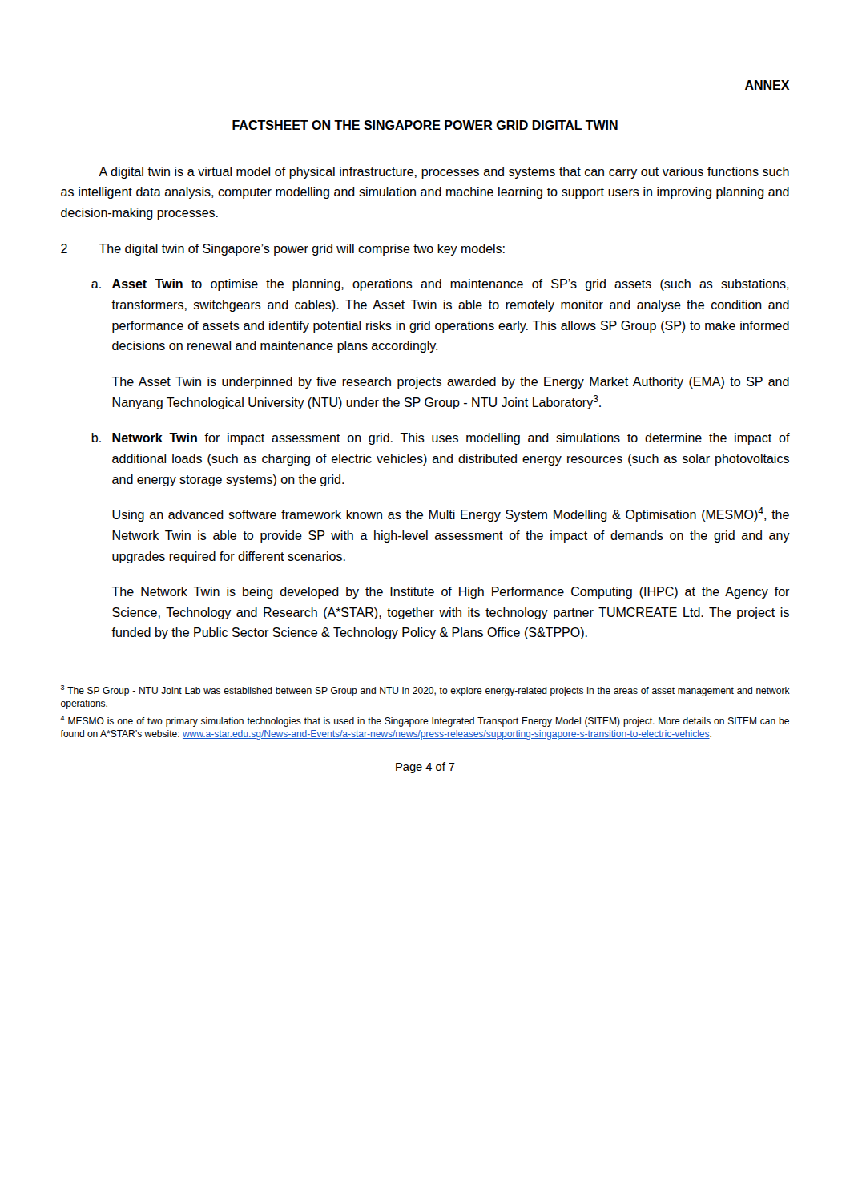ANNEX
FACTSHEET ON THE SINGAPORE POWER GRID DIGITAL TWIN
A digital twin is a virtual model of physical infrastructure, processes and systems that can carry out various functions such as intelligent data analysis, computer modelling and simulation and machine learning to support users in improving planning and decision-making processes.
2
The digital twin of Singapore’s power grid will comprise two key models:
Asset Twin to optimise the planning, operations and maintenance of SP’s grid assets (such as substations, transformers, switchgears and cables). The Asset Twin is able to remotely monitor and analyse the condition and performance of assets and identify potential risks in grid operations early. This allows SP Group (SP) to make informed decisions on renewal and maintenance plans accordingly.
The Asset Twin is underpinned by five research projects awarded by the Energy Market Authority (EMA) to SP and Nanyang Technological University (NTU) under the SP Group - NTU Joint Laboratory3.
Network Twin for impact assessment on grid. This uses modelling and simulations to determine the impact of additional loads (such as charging of electric vehicles) and distributed energy resources (such as solar photovoltaics and energy storage systems) on the grid.
Using an advanced software framework known as the Multi Energy System Modelling & Optimisation (MESMO)4, the Network Twin is able to provide SP with a high-level assessment of the impact of demands on the grid and any upgrades required for different scenarios.
The Network Twin is being developed by the Institute of High Performance Computing (IHPC) at the Agency for Science, Technology and Research (A*STAR), together with its technology partner TUMCREATE Ltd. The project is funded by the Public Sector Science & Technology Policy & Plans Office (S&TPPO).
3 The SP Group - NTU Joint Lab was established between SP Group and NTU in 2020, to explore energy-related projects in the areas of asset management and network operations.
4 MESMO is one of two primary simulation technologies that is used in the Singapore Integrated Transport Energy Model (SITEM) project. More details on SITEM can be found on A*STAR’s website: www.a-star.edu.sg/News-and-Events/a-star-news/news/press-releases/supporting-singapore-s-transition-to-electric-vehicles.
Page 4 of 7